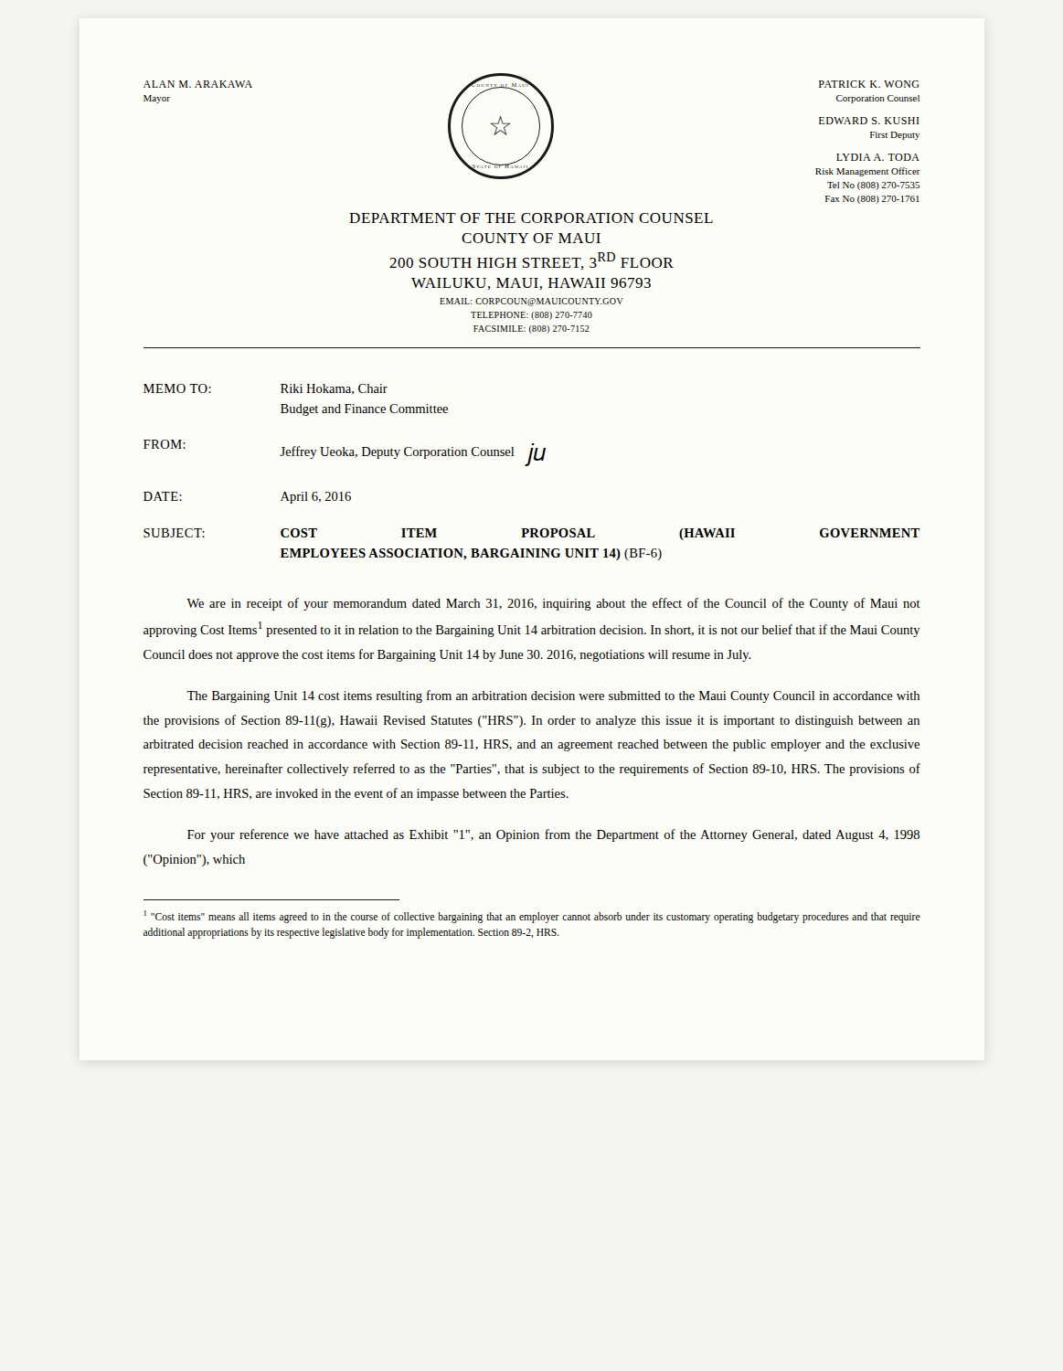ALAN M. ARAKAWA
Mayor
County of Maui
☆
State of Hawaii
PATRICK K. WONG
Corporation Counsel
EDWARD S. KUSHI
First Deputy
LYDIA A. TODA
Risk Management Officer
Tel No (808) 270-7535
Fax No (808) 270-1761
DEPARTMENT OF THE CORPORATION COUNSEL
COUNTY OF MAUI
200 SOUTH HIGH STREET, 3RD FLOOR
WAILUKU, MAUI, HAWAII 96793
EMAIL: CORPCOUN@MAUICOUNTY.GOV
TELEPHONE: (808) 270-7740
FACSIMILE: (808) 270-7152
MEMO TO:
Riki Hokama, Chair Budget and Finance Committee
FROM:
Jeffrey Ueoka, Deputy Corporation Counsel 𝑗𝑢
DATE:
April 6, 2016
SUBJECT:
COST ITEM PROPOSAL(HAWAII GOVERNMENT
EMPLOYEES ASSOCIATION, BARGAINING UNIT 14) (BF-6)
We are in receipt of your memorandum dated March 31, 2016, inquiring about the effect of the Council of the County of Maui not approving Cost Items1 presented to it in relation to the Bargaining Unit 14 arbitration decision. In short, it is not our belief that if the Maui County Council does not approve the cost items for Bargaining Unit 14 by June 30. 2016, negotiations will resume in July.
The Bargaining Unit 14 cost items resulting from an arbitration decision were submitted to the Maui County Council in accordance with the provisions of Section 89-11(g), Hawaii Revised Statutes ("HRS"). In order to analyze this issue it is important to distinguish between an arbitrated decision reached in accordance with Section 89-11, HRS, and an agreement reached between the public employer and the exclusive representative, hereinafter collectively referred to as the "Parties", that is subject to the requirements of Section 89-10, HRS. The provisions of Section 89-11, HRS, are invoked in the event of an impasse between the Parties.
For your reference we have attached as Exhibit "1", an Opinion from the Department of the Attorney General, dated August 4, 1998 ("Opinion"), which
1 "Cost items" means all items agreed to in the course of collective bargaining that an employer cannot absorb under its customary operating budgetary procedures and that require additional appropriations by its respective legislative body for implementation. Section 89-2, HRS.